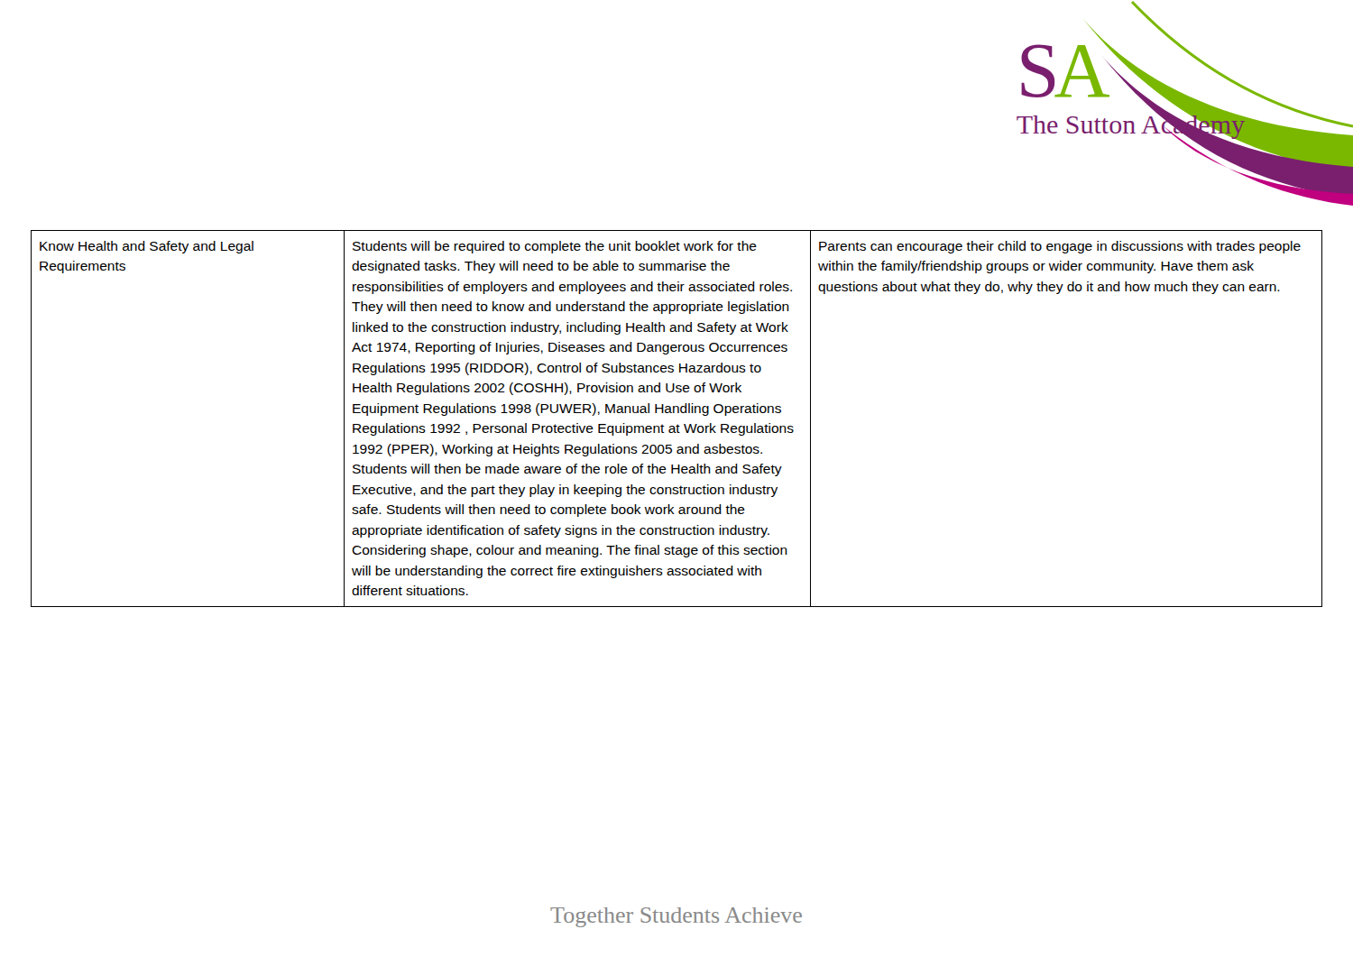SA
The Sutton Academy
| Know Health and Safety and Legal Requirements | Students will be required to complete the unit booklet work for the designated tasks. They will need to be able to summarise the responsibilities of employers and employees and their associated roles. They will then need to know and understand the appropriate legislation linked to the construction industry, including Health and Safety at Work Act 1974, Reporting of Injuries, Diseases and Dangerous Occurrences Regulations 1995 (RIDDOR), Control of Substances Hazardous to Health Regulations 2002 (COSHH), Provision and Use of Work Equipment Regulations 1998 (PUWER), Manual Handling Operations Regulations 1992 , Personal Protective Equipment at Work Regulations 1992 (PPER), Working at Heights Regulations 2005 and asbestos. Students will then be made aware of the role of the Health and Safety Executive, and the part they play in keeping the construction industry safe. Students will then need to complete book work around the appropriate identification of safety signs in the construction industry. Considering shape, colour and meaning. The final stage of this section will be understanding the correct fire extinguishers associated with different situations. | Parents can encourage their child to engage in discussions with trades people within the family/friendship groups or wider community. Have them ask questions about what they do, why they do it and how much they can earn. |
Together Students Achieve